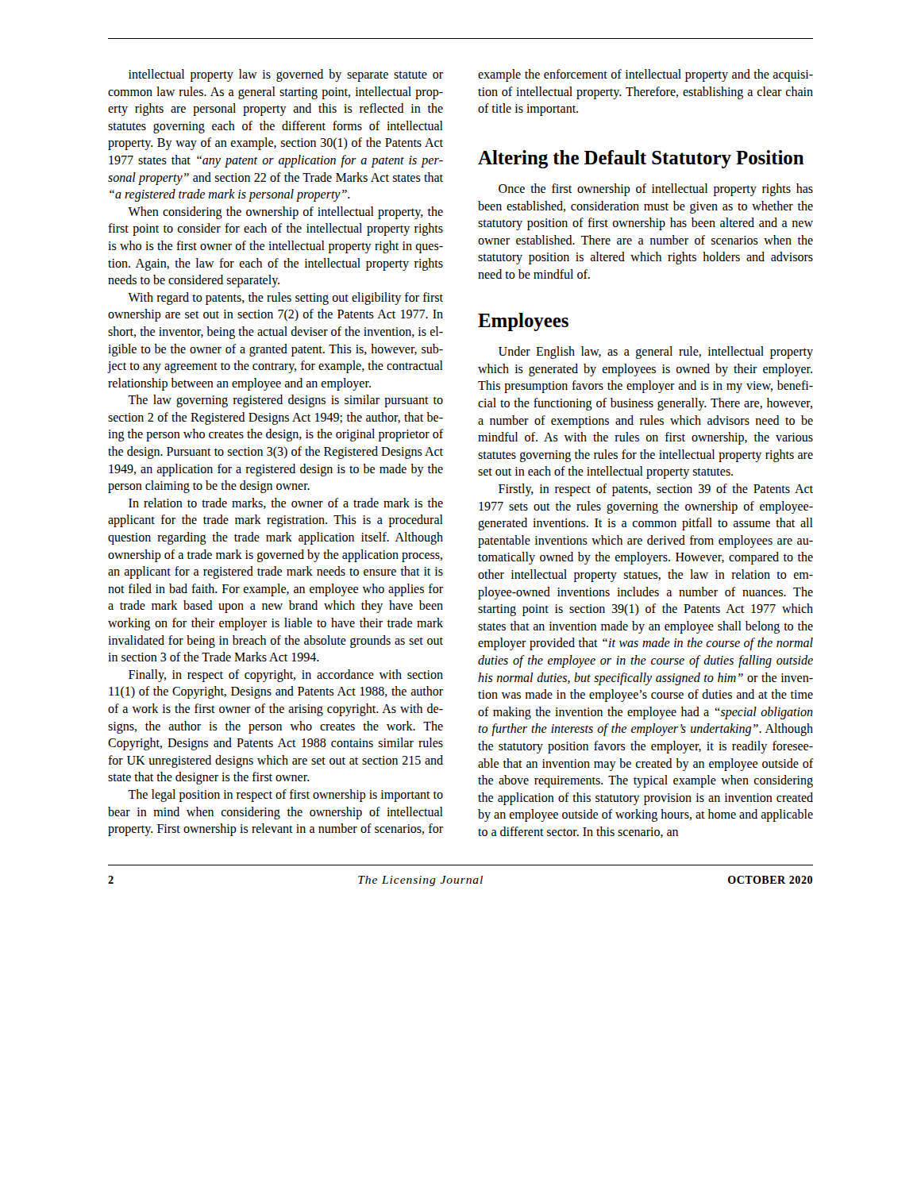intellectual property law is governed by separate statute or common law rules. As a general starting point, intellectual property rights are personal property and this is reflected in the statutes governing each of the different forms of intellectual property. By way of an example, section 30(1) of the Patents Act 1977 states that “any patent or application for a patent is personal property” and section 22 of the Trade Marks Act states that “a registered trade mark is personal property”.
When considering the ownership of intellectual property, the first point to consider for each of the intellectual property rights is who is the first owner of the intellectual property right in question. Again, the law for each of the intellectual property rights needs to be considered separately.
With regard to patents, the rules setting out eligibility for first ownership are set out in section 7(2) of the Patents Act 1977. In short, the inventor, being the actual deviser of the invention, is eligible to be the owner of a granted patent. This is, however, subject to any agreement to the contrary, for example, the contractual relationship between an employee and an employer.
The law governing registered designs is similar pursuant to section 2 of the Registered Designs Act 1949; the author, that being the person who creates the design, is the original proprietor of the design. Pursuant to section 3(3) of the Registered Designs Act 1949, an application for a registered design is to be made by the person claiming to be the design owner.
In relation to trade marks, the owner of a trade mark is the applicant for the trade mark registration. This is a procedural question regarding the trade mark application itself. Although ownership of a trade mark is governed by the application process, an applicant for a registered trade mark needs to ensure that it is not filed in bad faith. For example, an employee who applies for a trade mark based upon a new brand which they have been working on for their employer is liable to have their trade mark invalidated for being in breach of the absolute grounds as set out in section 3 of the Trade Marks Act 1994.
Finally, in respect of copyright, in accordance with section 11(1) of the Copyright, Designs and Patents Act 1988, the author of a work is the first owner of the arising copyright. As with designs, the author is the person who creates the work. The Copyright, Designs and Patents Act 1988 contains similar rules for UK unregistered designs which are set out at section 215 and state that the designer is the first owner.
The legal position in respect of first ownership is important to bear in mind when considering the ownership of intellectual property. First ownership is relevant in a number of scenarios, for example the enforcement of intellectual property and the acquisition of intellectual property. Therefore, establishing a clear chain of title is important.
Altering the Default Statutory Position
Once the first ownership of intellectual property rights has been established, consideration must be given as to whether the statutory position of first ownership has been altered and a new owner established. There are a number of scenarios when the statutory position is altered which rights holders and advisors need to be mindful of.
Employees
Under English law, as a general rule, intellectual property which is generated by employees is owned by their employer. This presumption favors the employer and is in my view, beneficial to the functioning of business generally. There are, however, a number of exemptions and rules which advisors need to be mindful of. As with the rules on first ownership, the various statutes governing the rules for the intellectual property rights are set out in each of the intellectual property statutes.
Firstly, in respect of patents, section 39 of the Patents Act 1977 sets out the rules governing the ownership of employee-generated inventions. It is a common pitfall to assume that all patentable inventions which are derived from employees are automatically owned by the employers. However, compared to the other intellectual property statues, the law in relation to employee-owned inventions includes a number of nuances. The starting point is section 39(1) of the Patents Act 1977 which states that an invention made by an employee shall belong to the employer provided that “it was made in the course of the normal duties of the employee or in the course of duties falling outside his normal duties, but specifically assigned to him” or the invention was made in the employee’s course of duties and at the time of making the invention the employee had a “special obligation to further the interests of the employer’s undertaking”. Although the statutory position favors the employer, it is readily foreseeable that an invention may be created by an employee outside of the above requirements. The typical example when considering the application of this statutory provision is an invention created by an employee outside of working hours, at home and applicable to a different sector. In this scenario, an
2 The Licensing Journal October 2020